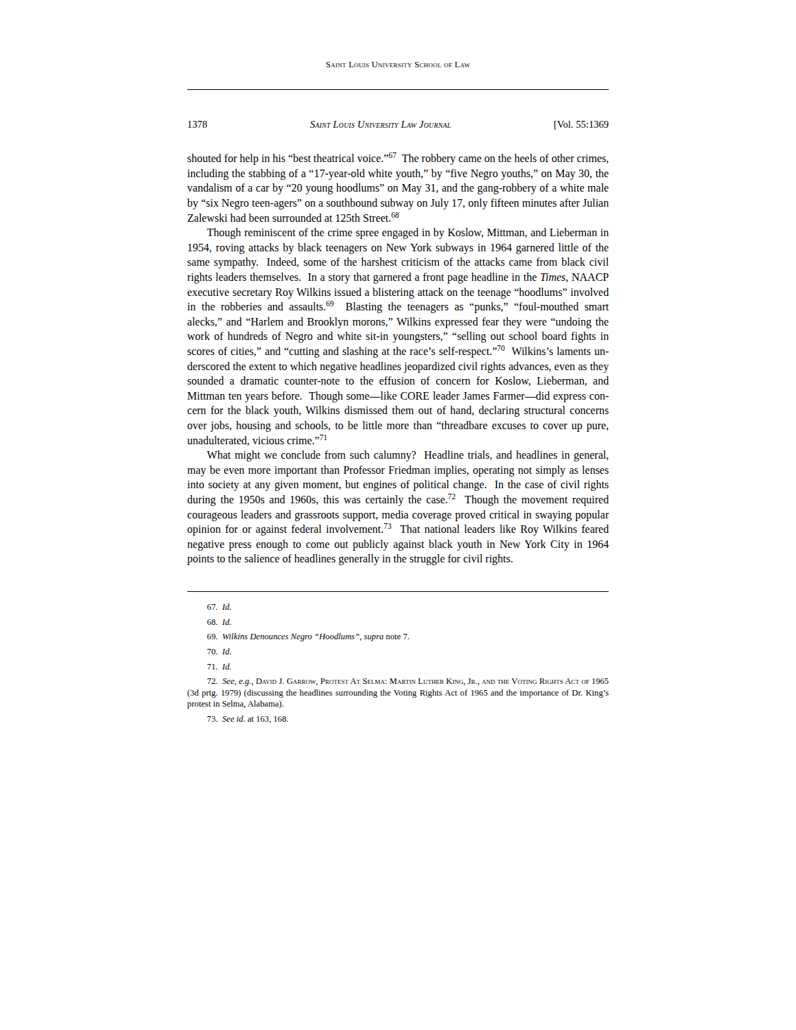Saint Louis University School of Law
1378 Saint Louis University Law Journal [Vol. 55:1369
shouted for help in his “best theatrical voice.”67 The robbery came on the heels of other crimes, including the stabbing of a “17-year-old white youth,” by “five Negro youths,” on May 30, the vandalism of a car by “20 young hoodlums” on May 31, and the gang-robbery of a white male by “six Negro teen-agers” on a southbound subway on July 17, only fifteen minutes after Julian Zalewski had been surrounded at 125th Street.68
Though reminiscent of the crime spree engaged in by Koslow, Mittman, and Lieberman in 1954, roving attacks by black teenagers on New York subways in 1964 garnered little of the same sympathy. Indeed, some of the harshest criticism of the attacks came from black civil rights leaders themselves. In a story that garnered a front page headline in the Times, NAACP executive secretary Roy Wilkins issued a blistering attack on the teenage “hoodlums” involved in the robberies and assaults.69 Blasting the teenagers as “punks,” “foul-mouthed smart alecks,” and “Harlem and Brooklyn morons,” Wilkins expressed fear they were “undoing the work of hundreds of Negro and white sit-in youngsters,” “selling out school board fights in scores of cities,” and “cutting and slashing at the race’s self-respect.”70 Wilkins’s laments underscored the extent to which negative headlines jeopardized civil rights advances, even as they sounded a dramatic counter-note to the effusion of concern for Koslow, Lieberman, and Mittman ten years before. Though some—like CORE leader James Farmer—did express concern for the black youth, Wilkins dismissed them out of hand, declaring structural concerns over jobs, housing and schools, to be little more than “threadbare excuses to cover up pure, unadulterated, vicious crime.”71
What might we conclude from such calumny? Headline trials, and headlines in general, may be even more important than Professor Friedman implies, operating not simply as lenses into society at any given moment, but engines of political change. In the case of civil rights during the 1950s and 1960s, this was certainly the case.72 Though the movement required courageous leaders and grassroots support, media coverage proved critical in swaying popular opinion for or against federal involvement.73 That national leaders like Roy Wilkins feared negative press enough to come out publicly against black youth in New York City in 1964 points to the salience of headlines generally in the struggle for civil rights.
67. Id.
68. Id.
69. Wilkins Denounces Negro “Hoodlums”, supra note 7.
70. Id.
71. Id.
72. See, e.g., David J. Garrow, Protest At Selma: Martin Luther King, Jr., and the Voting Rights Act of 1965 (3d prtg. 1979) (discussing the headlines surrounding the Voting Rights Act of 1965 and the importance of Dr. King’s protest in Selma, Alabama).
73. See id. at 163, 168.